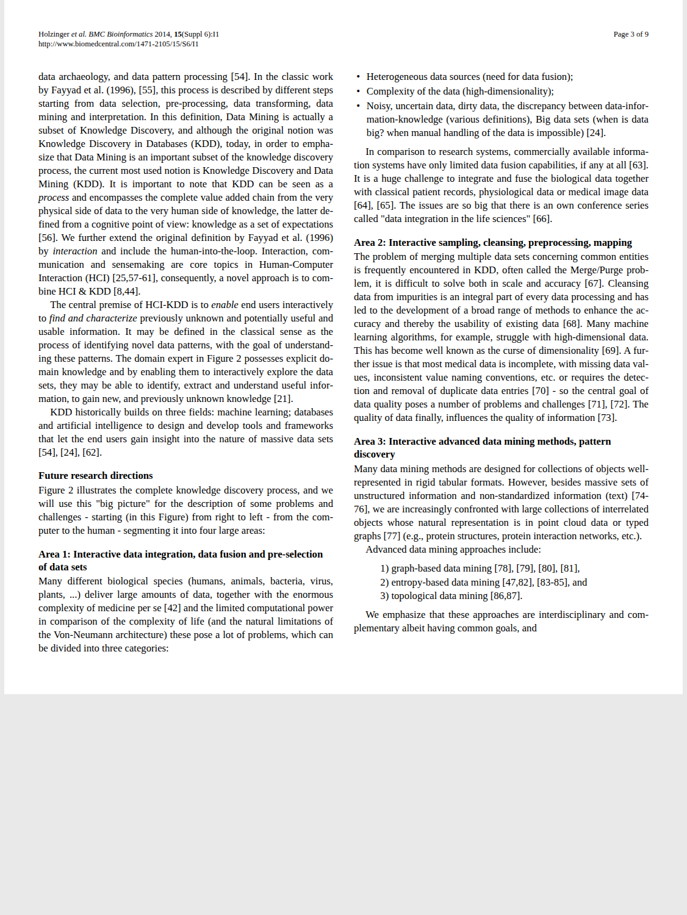Holzinger et al. BMC Bioinformatics 2014, 15(Suppl 6):I1 http://www.biomedcentral.com/1471-2105/15/S6/I1
Page 3 of 9
data archaeology, and data pattern processing [54]. In the classic work by Fayyad et al. (1996), [55], this process is described by different steps starting from data selection, pre-processing, data transforming, data mining and interpretation. In this definition, Data Mining is actually a subset of Knowledge Discovery, and although the original notion was Knowledge Discovery in Databases (KDD), today, in order to emphasize that Data Mining is an important subset of the knowledge discovery process, the current most used notion is Knowledge Discovery and Data Mining (KDD). It is important to note that KDD can be seen as a process and encompasses the complete value added chain from the very physical side of data to the very human side of knowledge, the latter defined from a cognitive point of view: knowledge as a set of expectations [56]. We further extend the original definition by Fayyad et al. (1996) by interaction and include the human-into-the-loop. Interaction, communication and sensemaking are core topics in Human-Computer Interaction (HCI) [25,57-61], consequently, a novel approach is to combine HCI & KDD [8,44].
The central premise of HCI-KDD is to enable end users interactively to find and characterize previously unknown and potentially useful and usable information. It may be defined in the classical sense as the process of identifying novel data patterns, with the goal of understanding these patterns. The domain expert in Figure 2 possesses explicit domain knowledge and by enabling them to interactively explore the data sets, they may be able to identify, extract and understand useful information, to gain new, and previously unknown knowledge [21].
KDD historically builds on three fields: machine learning; databases and artificial intelligence to design and develop tools and frameworks that let the end users gain insight into the nature of massive data sets [54], [24], [62].
Future research directions
Figure 2 illustrates the complete knowledge discovery process, and we will use this "big picture" for the description of some problems and challenges - starting (in this Figure) from right to left - from the computer to the human - segmenting it into four large areas:
Area 1: Interactive data integration, data fusion and pre-selection of data sets
Many different biological species (humans, animals, bacteria, virus, plants, ...) deliver large amounts of data, together with the enormous complexity of medicine per se [42] and the limited computational power in comparison of the complexity of life (and the natural limitations of the Von-Neumann architecture) these pose a lot of problems, which can be divided into three categories:
Heterogeneous data sources (need for data fusion);
Complexity of the data (high-dimensionality);
Noisy, uncertain data, dirty data, the discrepancy between data-information-knowledge (various definitions), Big data sets (when is data big? when manual handling of the data is impossible) [24].
In comparison to research systems, commercially available information systems have only limited data fusion capabilities, if any at all [63]. It is a huge challenge to integrate and fuse the biological data together with classical patient records, physiological data or medical image data [64], [65]. The issues are so big that there is an own conference series called "data integration in the life sciences" [66].
Area 2: Interactive sampling, cleansing, preprocessing, mapping
The problem of merging multiple data sets concerning common entities is frequently encountered in KDD, often called the Merge/Purge problem, it is difficult to solve both in scale and accuracy [67]. Cleansing data from impurities is an integral part of every data processing and has led to the development of a broad range of methods to enhance the accuracy and thereby the usability of existing data [68]. Many machine learning algorithms, for example, struggle with high-dimensional data. This has become well known as the curse of dimensionality [69]. A further issue is that most medical data is incomplete, with missing data values, inconsistent value naming conventions, etc. or requires the detection and removal of duplicate data entries [70] - so the central goal of data quality poses a number of problems and challenges [71], [72]. The quality of data finally, influences the quality of information [73].
Area 3: Interactive advanced data mining methods, pattern discovery
Many data mining methods are designed for collections of objects well-represented in rigid tabular formats. However, besides massive sets of unstructured information and non-standardized information (text) [74-76], we are increasingly confronted with large collections of interrelated objects whose natural representation is in point cloud data or typed graphs [77] (e.g., protein structures, protein interaction networks, etc.).
Advanced data mining approaches include:
graph-based data mining [78], [79], [80], [81],
entropy-based data mining [47,82], [83-85], and
topological data mining [86,87].
We emphasize that these approaches are interdisciplinary and complementary albeit having common goals, and